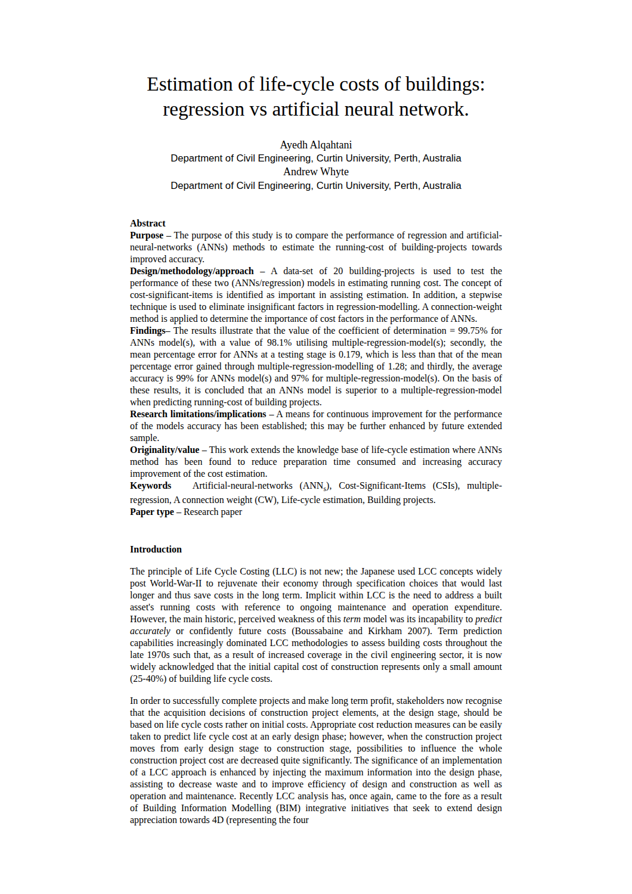Estimation of life-cycle costs of buildings:
regression vs artificial neural network.
Ayedh Alqahtani
Department of Civil Engineering, Curtin University, Perth, Australia
Andrew Whyte
Department of Civil Engineering, Curtin University, Perth, Australia
Abstract
Purpose – The purpose of this study is to compare the performance of regression and artificial-neural-networks (ANNs) methods to estimate the running-cost of building-projects towards improved accuracy.
Design/methodology/approach – A data-set of 20 building-projects is used to test the performance of these two (ANNs/regression) models in estimating running cost. The concept of cost-significant-items is identified as important in assisting estimation. In addition, a stepwise technique is used to eliminate insignificant factors in regression-modelling. A connection-weight method is applied to determine the importance of cost factors in the performance of ANNs.
Findings– The results illustrate that the value of the coefficient of determination = 99.75% for ANNs model(s), with a value of 98.1% utilising multiple-regression-model(s); secondly, the mean percentage error for ANNs at a testing stage is 0.179, which is less than that of the mean percentage error gained through multiple-regression-modelling of 1.28; and thirdly, the average accuracy is 99% for ANNs model(s) and 97% for multiple-regression-model(s). On the basis of these results, it is concluded that an ANNs model is superior to a multiple-regression-model when predicting running-cost of building projects.
Research limitations/implications – A means for continuous improvement for the performance of the models accuracy has been established; this may be further enhanced by future extended sample.
Originality/value – This work extends the knowledge base of life-cycle estimation where ANNs method has been found to reduce preparation time consumed and increasing accuracy improvement of the cost estimation.
Keywords Artificial-neural-networks (ANNs), Cost-Significant-Items (CSIs), multiple-regression, A connection weight (CW), Life-cycle estimation, Building projects.
Paper type – Research paper
Introduction
The principle of Life Cycle Costing (LLC) is not new; the Japanese used LCC concepts widely post World-War-II to rejuvenate their economy through specification choices that would last longer and thus save costs in the long term. Implicit within LCC is the need to address a built asset's running costs with reference to ongoing maintenance and operation expenditure. However, the main historic, perceived weakness of this term model was its incapability to predict accurately or confidently future costs (Boussabaine and Kirkham 2007). Term prediction capabilities increasingly dominated LCC methodologies to assess building costs throughout the late 1970s such that, as a result of increased coverage in the civil engineering sector, it is now widely acknowledged that the initial capital cost of construction represents only a small amount (25-40%) of building life cycle costs.
In order to successfully complete projects and make long term profit, stakeholders now recognise that the acquisition decisions of construction project elements, at the design stage, should be based on life cycle costs rather on initial costs. Appropriate cost reduction measures can be easily taken to predict life cycle cost at an early design phase; however, when the construction project moves from early design stage to construction stage, possibilities to influence the whole construction project cost are decreased quite significantly. The significance of an implementation of a LCC approach is enhanced by injecting the maximum information into the design phase, assisting to decrease waste and to improve efficiency of design and construction as well as operation and maintenance. Recently LCC analysis has, once again, came to the fore as a result of Building Information Modelling (BIM) integrative initiatives that seek to extend design appreciation towards 4D (representing the four